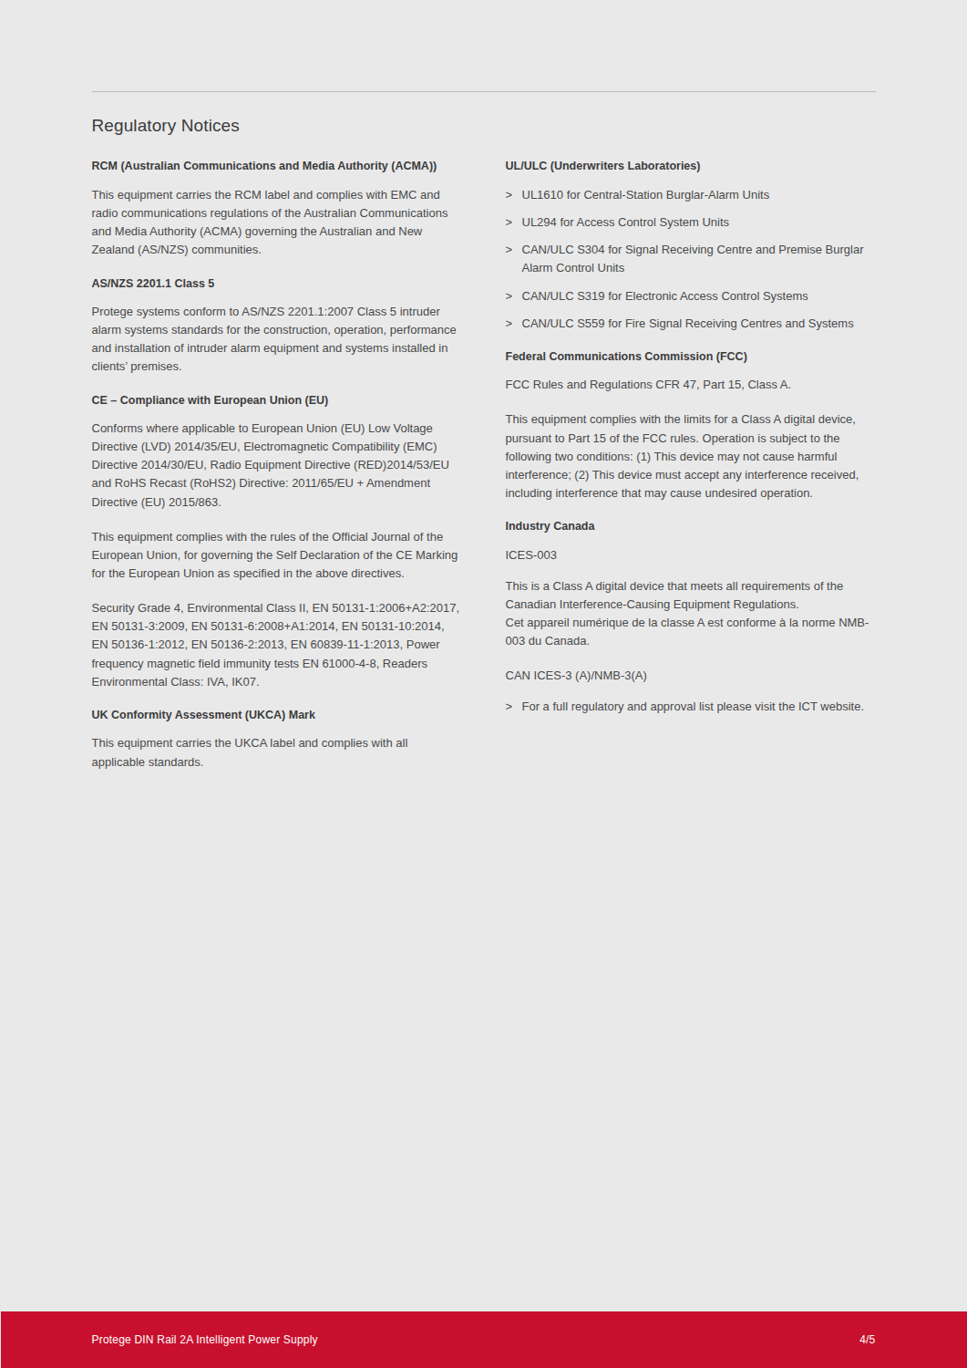Regulatory Notices
RCM (Australian Communications and Media Authority (ACMA))
This equipment carries the RCM label and complies with EMC and radio communications regulations of the Australian Communications and Media Authority (ACMA) governing the Australian and New Zealand (AS/NZS) communities.
AS/NZS 2201.1 Class 5
Protege systems conform to AS/NZS 2201.1:2007 Class 5 intruder alarm systems standards for the construction, operation, performance and installation of intruder alarm equipment and systems installed in clients’ premises.
CE – Compliance with European Union (EU)
Conforms where applicable to European Union (EU) Low Voltage Directive (LVD) 2014/35/EU, Electromagnetic Compatibility (EMC) Directive 2014/30/EU, Radio Equipment Directive (RED)2014/53/EU and RoHS Recast (RoHS2) Directive: 2011/65/EU + Amendment Directive (EU) 2015/863.
This equipment complies with the rules of the Official Journal of the European Union, for governing the Self Declaration of the CE Marking for the European Union as specified in the above directives.
Security Grade 4, Environmental Class II, EN 50131-1:2006+A2:2017, EN 50131-3:2009, EN 50131-6:2008+A1:2014, EN 50131-10:2014, EN 50136-1:2012, EN 50136-2:2013, EN 60839-11-1:2013, Power frequency magnetic field immunity tests EN 61000-4-8, Readers Environmental Class: IVA, IK07.
UK Conformity Assessment (UKCA) Mark
This equipment carries the UKCA label and complies with all applicable standards.
UL/ULC (Underwriters Laboratories)
UL1610 for Central-Station Burglar-Alarm Units
UL294 for Access Control System Units
CAN/ULC S304 for Signal Receiving Centre and Premise Burglar Alarm Control Units
CAN/ULC S319 for Electronic Access Control Systems
CAN/ULC S559 for Fire Signal Receiving Centres and Systems
Federal Communications Commission (FCC)
FCC Rules and Regulations CFR 47, Part 15, Class A.
This equipment complies with the limits for a Class A digital device, pursuant to Part 15 of the FCC rules. Operation is subject to the following two conditions: (1) This device may not cause harmful interference; (2) This device must accept any interference received, including interference that may cause undesired operation.
Industry Canada
ICES-003
This is a Class A digital device that meets all requirements of the Canadian Interference-Causing Equipment Regulations.
Cet appareil numérique de la classe A est conforme à la norme NMB-003 du Canada.
CAN ICES-3 (A)/NMB-3(A)
For a full regulatory and approval list please visit the ICT website.
Protege DIN Rail 2A Intelligent Power Supply
4/5